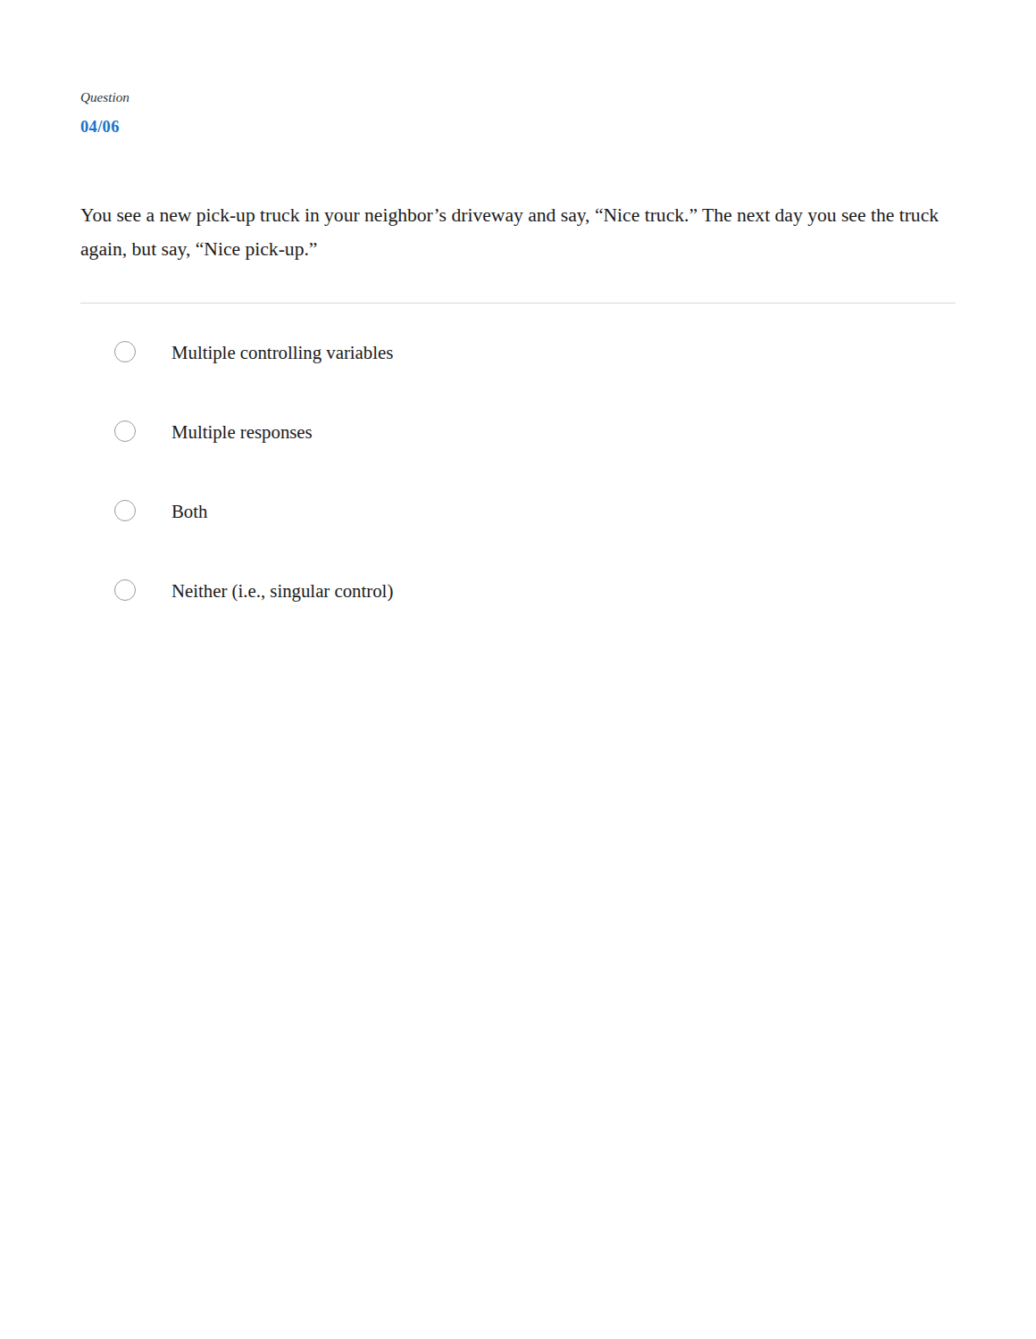Question
04/06
You see a new pick-up truck in your neighbor’s driveway and say, “Nice truck.” The next day you see the truck again, but say, “Nice pick-up.”
Multiple controlling variables
Multiple responses
Both
Neither (i.e., singular control)